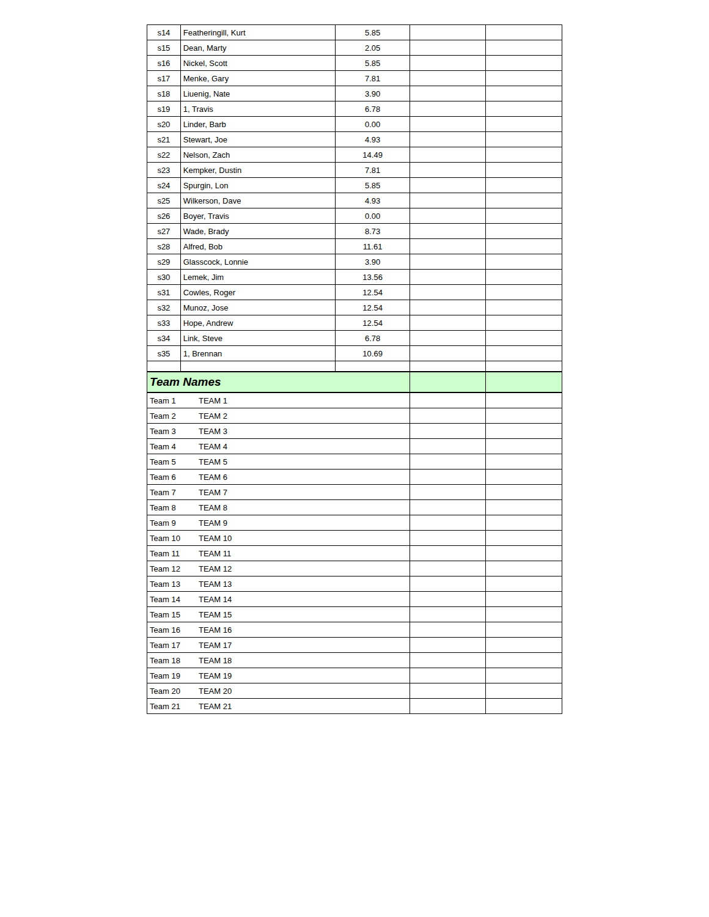| s14 | Featheringill, Kurt | 5.85 | | |
| s15 | Dean, Marty | 2.05 | | |
| s16 | Nickel, Scott | 5.85 | | |
| s17 | Menke, Gary | 7.81 | | |
| s18 | Liuenig, Nate | 3.90 | | |
| s19 | 1, Travis | 6.78 | | |
| s20 | Linder, Barb | 0.00 | | |
| s21 | Stewart, Joe | 4.93 | | |
| s22 | Nelson, Zach | 14.49 | | |
| s23 | Kempker, Dustin | 7.81 | | |
| s24 | Spurgin, Lon | 5.85 | | |
| s25 | Wilkerson, Dave | 4.93 | | |
| s26 | Boyer, Travis | 0.00 | | |
| s27 | Wade, Brady | 8.73 | | |
| s28 | Alfred, Bob | 11.61 | | |
| s29 | Glasscock, Lonnie | 3.90 | | |
| s30 | Lemek, Jim | 13.56 | | |
| s31 | Cowles, Roger | 12.54 | | |
| s32 | Munoz, Jose | 12.54 | | |
| s33 | Hope, Andrew | 12.54 | | |
| s34 | Link, Steve | 6.78 | | |
| s35 | 1, Brennan | 10.69 | | |
| Team Names | | |
| Team 1 TEAM 1 | | |
| Team 2 TEAM 2 | | |
| Team 3 TEAM 3 | | |
| Team 4 TEAM 4 | | |
| Team 5 TEAM 5 | | |
| Team 6 TEAM 6 | | |
| Team 7 TEAM 7 | | |
| Team 8 TEAM 8 | | |
| Team 9 TEAM 9 | | |
| Team 10 TEAM 10 | | |
| Team 11 TEAM 11 | | |
| Team 12 TEAM 12 | | |
| Team 13 TEAM 13 | | |
| Team 14 TEAM 14 | | |
| Team 15 TEAM 15 | | |
| Team 16 TEAM 16 | | |
| Team 17 TEAM 17 | | |
| Team 18 TEAM 18 | | |
| Team 19 TEAM 19 | | |
| Team 20 TEAM 20 | | |
| Team 21 TEAM 21 | | |